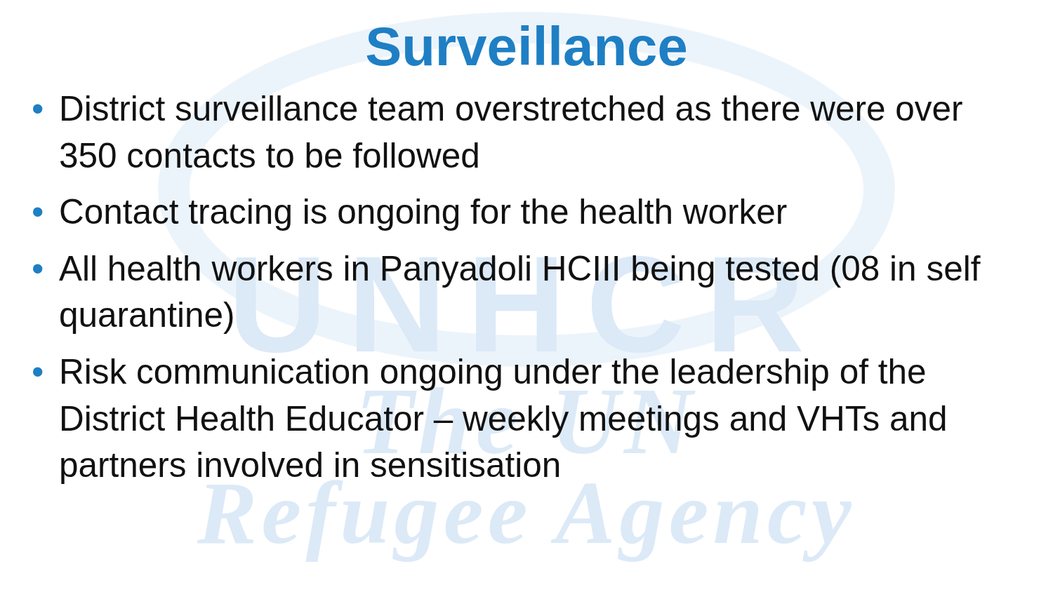UNHCR
The UN
Refugee Agency
Surveillance
District surveillance team overstretched as there were over 350 contacts to be followed
Contact tracing is ongoing for the health worker
All health workers in Panyadoli HCIII being tested (08 in self quarantine)
Risk communication ongoing under the leadership of the District Health Educator – weekly meetings and VHTs and partners involved in sensitisation